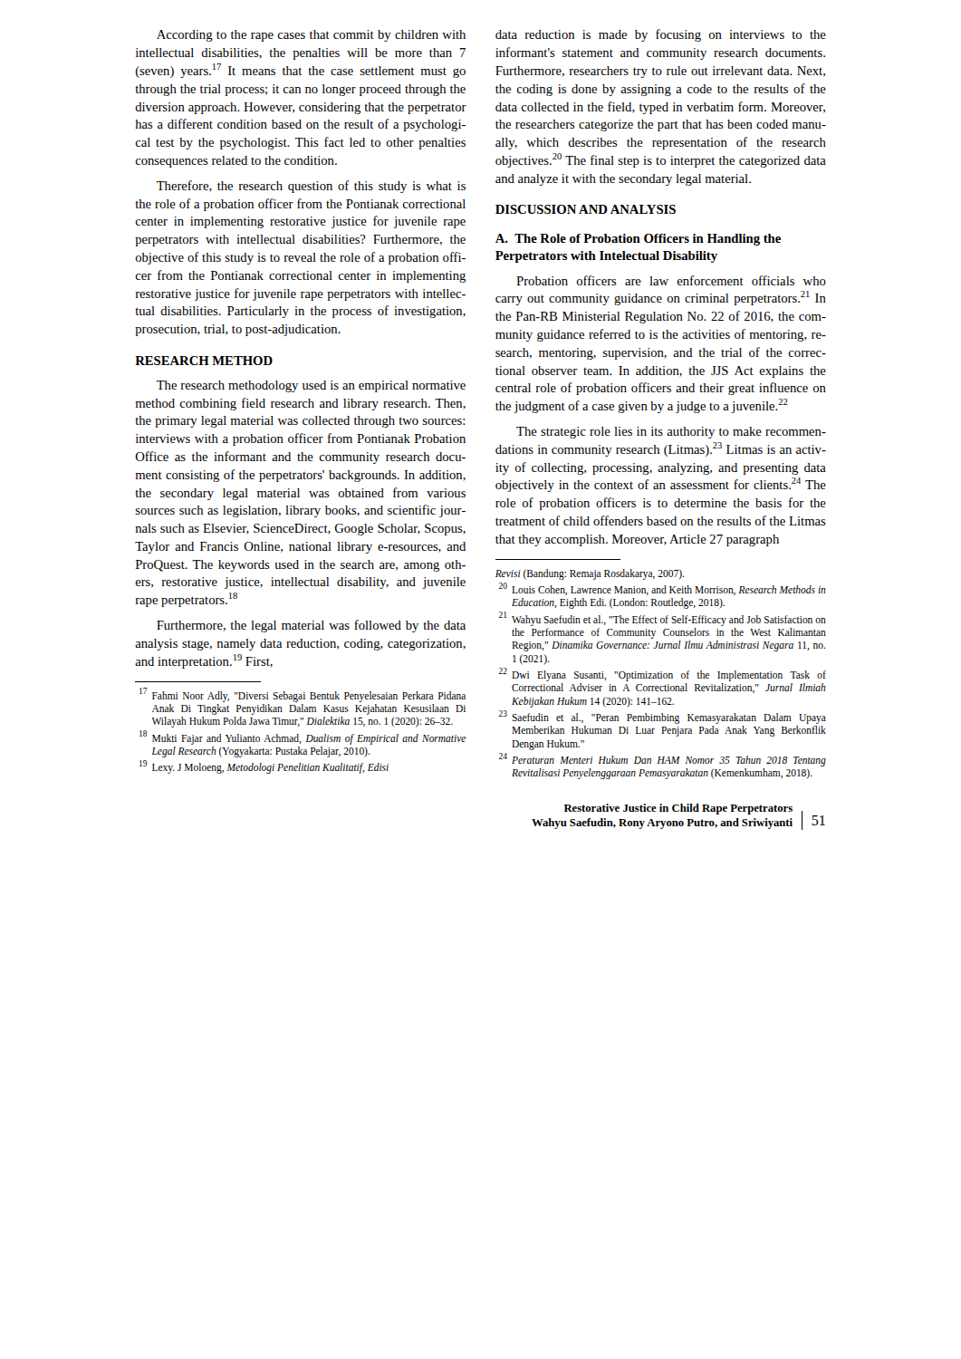According to the rape cases that commit by children with intellectual disabilities, the penalties will be more than 7 (seven) years.17 It means that the case settlement must go through the trial process; it can no longer proceed through the diversion approach. However, considering that the perpetrator has a different condition based on the result of a psychological test by the psychologist. This fact led to other penalties consequences related to the condition.
Therefore, the research question of this study is what is the role of a probation officer from the Pontianak correctional center in implementing restorative justice for juvenile rape perpetrators with intellectual disabilities? Furthermore, the objective of this study is to reveal the role of a probation officer from the Pontianak correctional center in implementing restorative justice for juvenile rape perpetrators with intellectual disabilities. Particularly in the process of investigation, prosecution, trial, to post-adjudication.
Research Method
The research methodology used is an empirical normative method combining field research and library research. Then, the primary legal material was collected through two sources: interviews with a probation officer from Pontianak Probation Office as the informant and the community research document consisting of the perpetrators' backgrounds. In addition, the secondary legal material was obtained from various sources such as legislation, library books, and scientific journals such as Elsevier, ScienceDirect, Google Scholar, Scopus, Taylor and Francis Online, national library e-resources, and ProQuest. The keywords used in the search are, among others, restorative justice, intellectual disability, and juvenile rape perpetrators.18
Furthermore, the legal material was followed by the data analysis stage, namely data reduction, coding, categorization, and interpretation.19 First,
Fahmi Noor Adly, "Diversi Sebagai Bentuk Penyelesaian Perkara Pidana Anak Di Tingkat Penyidikan Dalam Kasus Kejahatan Kesusilaan Di Wilayah Hukum Polda Jawa Timur," Dialektika 15, no. 1 (2020): 26–32.
Mukti Fajar and Yulianto Achmad, Dualism of Empirical and Normative Legal Research (Yogyakarta: Pustaka Pelajar, 2010).
Lexy. J Moloeng, Metodologi Penelitian Kualitatif, Edisi
data reduction is made by focusing on interviews to the informant's statement and community research documents. Furthermore, researchers try to rule out irrelevant data. Next, the coding is done by assigning a code to the results of the data collected in the field, typed in verbatim form. Moreover, the researchers categorize the part that has been coded manually, which describes the representation of the research objectives.20 The final step is to interpret the categorized data and analyze it with the secondary legal material.
Discussion and Analysis
A. The Role of Probation Officers in Handling the Perpetrators with Intelectual Disability
Probation officers are law enforcement officials who carry out community guidance on criminal perpetrators.21 In the Pan-RB Ministerial Regulation No. 22 of 2016, the community guidance referred to is the activities of mentoring, research, mentoring, supervision, and the trial of the correctional observer team. In addition, the JJS Act explains the central role of probation officers and their great influence on the judgment of a case given by a judge to a juvenile.22
The strategic role lies in its authority to make recommendations in community research (Litmas).23 Litmas is an activity of collecting, processing, analyzing, and presenting data objectively in the context of an assessment for clients.24 The role of probation officers is to determine the basis for the treatment of child offenders based on the results of the Litmas that they accomplish. Moreover, Article 27 paragraph
Revisi (Bandung: Remaja Rosdakarya, 2007).
Louis Cohen, Lawrence Manion, and Keith Morrison, Research Methods in Education, Eighth Edi. (London: Routledge, 2018).
Wahyu Saefudin et al., "The Effect of Self-Efficacy and Job Satisfaction on the Performance of Community Counselors in the West Kalimantan Region," Dinamika Governance: Jurnal Ilmu Administrasi Negara 11, no. 1 (2021).
Dwi Elyana Susanti, "Optimization of the Implementation Task of Correctional Adviser in A Correctional Revitalization," Jurnal Ilmiah Kebijakan Hukum 14 (2020): 141–162.
Saefudin et al., "Peran Pembimbing Kemasyarakatan Dalam Upaya Memberikan Hukuman Di Luar Penjara Pada Anak Yang Berkonflik Dengan Hukum."
Peraturan Menteri Hukum Dan HAM Nomor 35 Tahun 2018 Tentang Revitalisasi Penyelenggaraan Pemasyarakatan (Kemenkumham, 2018).
Restorative Justice in Child Rape Perpetrators
Wahyu Saefudin, Rony Aryono Putro, and Sriwiyanti
51